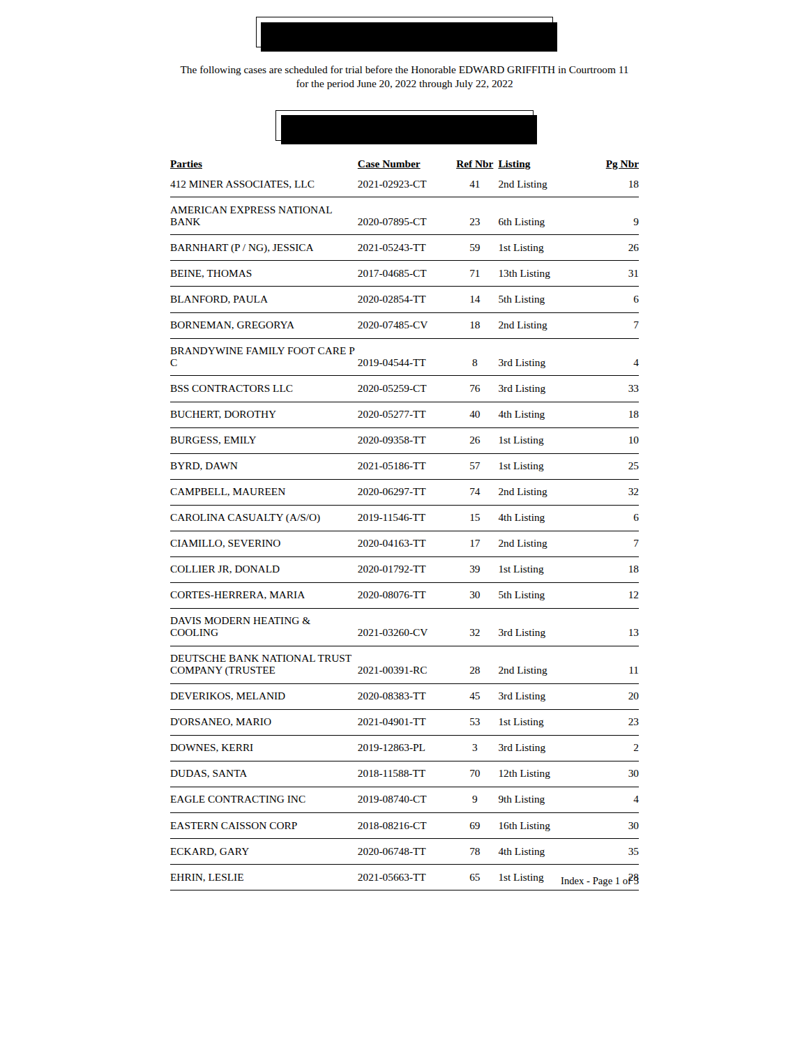Court of Common Pleas of Chester County
The following cases are scheduled for trial before the Honorable EDWARD GRIFFITH in Courtroom 11
for the period June 20, 2022 through July 22, 2022
Scheduled Cases Alphabetical Index
| Parties | Case Number | Ref Nbr | Listing | Pg Nbr |
| --- | --- | --- | --- | --- |
| 412 MINER ASSOCIATES, LLC | 2021-02923-CT | 41 | 2nd Listing | 18 |
| AMERICAN EXPRESS NATIONAL BANK | 2020-07895-CT | 23 | 6th Listing | 9 |
| BARNHART (P / NG), JESSICA | 2021-05243-TT | 59 | 1st Listing | 26 |
| BEINE, THOMAS | 2017-04685-CT | 71 | 13th Listing | 31 |
| BLANFORD, PAULA | 2020-02854-TT | 14 | 5th Listing | 6 |
| BORNEMAN, GREGORYA | 2020-07485-CV | 18 | 2nd Listing | 7 |
| BRANDYWINE FAMILY FOOT CARE P C | 2019-04544-TT | 8 | 3rd Listing | 4 |
| BSS CONTRACTORS LLC | 2020-05259-CT | 76 | 3rd Listing | 33 |
| BUCHERT, DOROTHY | 2020-05277-TT | 40 | 4th Listing | 18 |
| BURGESS, EMILY | 2020-09358-TT | 26 | 1st Listing | 10 |
| BYRD, DAWN | 2021-05186-TT | 57 | 1st Listing | 25 |
| CAMPBELL, MAUREEN | 2020-06297-TT | 74 | 2nd Listing | 32 |
| CAROLINA CASUALTY (A/S/O) | 2019-11546-TT | 15 | 4th Listing | 6 |
| CIAMILLO, SEVERINO | 2020-04163-TT | 17 | 2nd Listing | 7 |
| COLLIER JR, DONALD | 2020-01792-TT | 39 | 1st Listing | 18 |
| CORTES-HERRERA, MARIA | 2020-08076-TT | 30 | 5th Listing | 12 |
| DAVIS MODERN HEATING & COOLING | 2021-03260-CV | 32 | 3rd Listing | 13 |
| DEUTSCHE BANK NATIONAL TRUST COMPANY (TRUSTEE | 2021-00391-RC | 28 | 2nd Listing | 11 |
| DEVERIKOS, MELANID | 2020-08383-TT | 45 | 3rd Listing | 20 |
| D'ORSANEO, MARIO | 2021-04901-TT | 53 | 1st Listing | 23 |
| DOWNES, KERRI | 2019-12863-PL | 3 | 3rd Listing | 2 |
| DUDAS, SANTA | 2018-11588-TT | 70 | 12th Listing | 30 |
| EAGLE CONTRACTING INC | 2019-08740-CT | 9 | 9th Listing | 4 |
| EASTERN CAISSON CORP | 2018-08216-CT | 69 | 16th Listing | 30 |
| ECKARD, GARY | 2020-06748-TT | 78 | 4th Listing | 35 |
| EHRIN, LESLIE | 2021-05663-TT | 65 | 1st Listing | 28 |
Index - Page 1 of 3